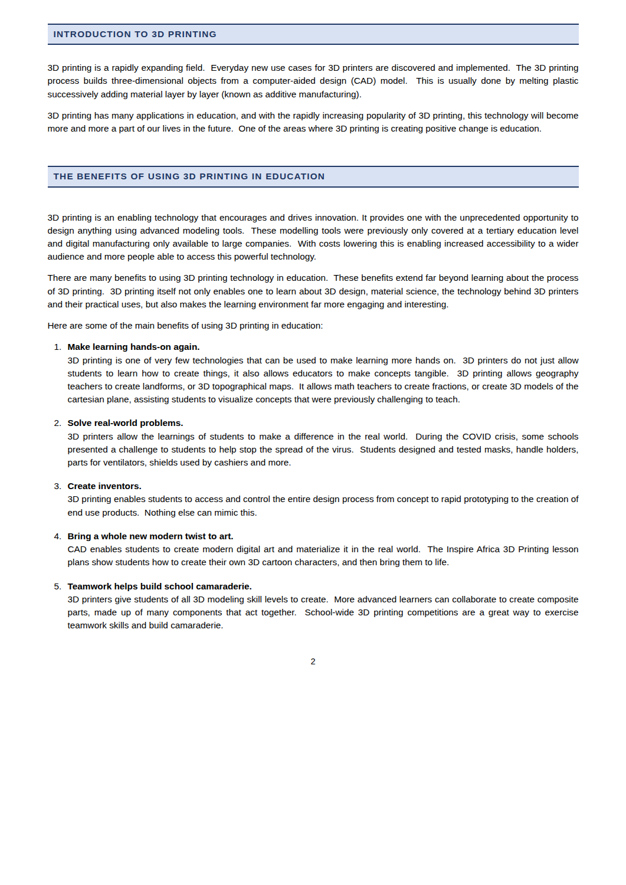Introduction to 3D Printing
3D printing is a rapidly expanding field. Everyday new use cases for 3D printers are discovered and implemented. The 3D printing process builds three-dimensional objects from a computer-aided design (CAD) model. This is usually done by melting plastic successively adding material layer by layer (known as additive manufacturing).
3D printing has many applications in education, and with the rapidly increasing popularity of 3D printing, this technology will become more and more a part of our lives in the future. One of the areas where 3D printing is creating positive change is education.
The Benefits of Using 3D Printing in Education
3D printing is an enabling technology that encourages and drives innovation. It provides one with the unprecedented opportunity to design anything using advanced modeling tools. These modelling tools were previously only covered at a tertiary education level and digital manufacturing only available to large companies. With costs lowering this is enabling increased accessibility to a wider audience and more people able to access this powerful technology.
There are many benefits to using 3D printing technology in education. These benefits extend far beyond learning about the process of 3D printing. 3D printing itself not only enables one to learn about 3D design, material science, the technology behind 3D printers and their practical uses, but also makes the learning environment far more engaging and interesting.
Here are some of the main benefits of using 3D printing in education:
Make learning hands-on again.
3D printing is one of very few technologies that can be used to make learning more hands on. 3D printers do not just allow students to learn how to create things, it also allows educators to make concepts tangible. 3D printing allows geography teachers to create landforms, or 3D topographical maps. It allows math teachers to create fractions, or create 3D models of the cartesian plane, assisting students to visualize concepts that were previously challenging to teach.
Solve real-world problems.
3D printers allow the learnings of students to make a difference in the real world. During the COVID crisis, some schools presented a challenge to students to help stop the spread of the virus. Students designed and tested masks, handle holders, parts for ventilators, shields used by cashiers and more.
Create inventors.
3D printing enables students to access and control the entire design process from concept to rapid prototyping to the creation of end use products. Nothing else can mimic this.
Bring a whole new modern twist to art.
CAD enables students to create modern digital art and materialize it in the real world. The Inspire Africa 3D Printing lesson plans show students how to create their own 3D cartoon characters, and then bring them to life.
Teamwork helps build school camaraderie.
3D printers give students of all 3D modeling skill levels to create. More advanced learners can collaborate to create composite parts, made up of many components that act together. School-wide 3D printing competitions are a great way to exercise teamwork skills and build camaraderie.
2